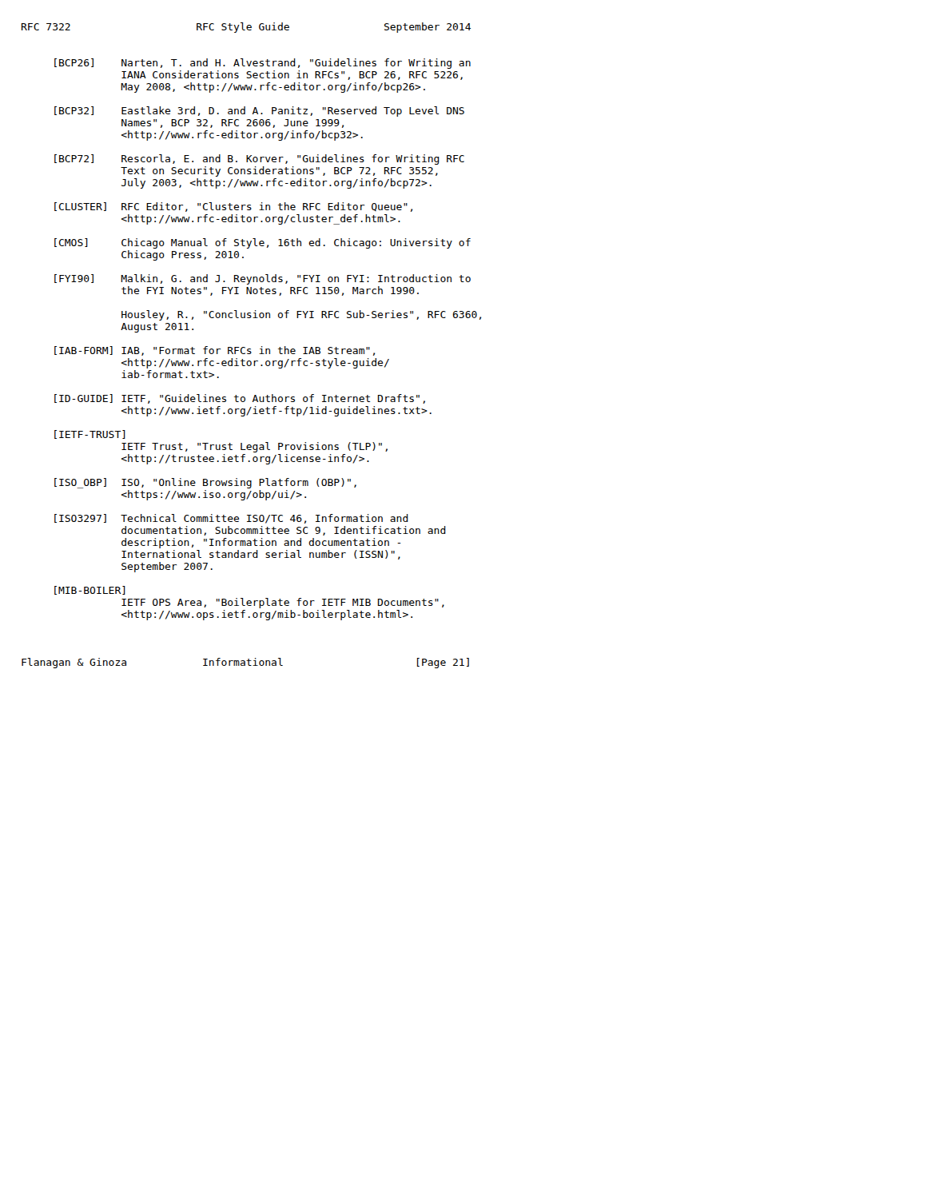RFC 7322 RFC Style Guide September 2014 [BCP26] Narten, T. and H. Alvestrand, "Guidelines for Writing an IANA Considerations Section in RFCs", BCP 26, RFC 5226, May 2008, <http://www.rfc-editor.org/info/bcp26>. [BCP32] Eastlake 3rd, D. and A. Panitz, "Reserved Top Level DNS Names", BCP 32, RFC 2606, June 1999, <http://www.rfc-editor.org/info/bcp32>. [BCP72] Rescorla, E. and B. Korver, "Guidelines for Writing RFC Text on Security Considerations", BCP 72, RFC 3552, July 2003, <http://www.rfc-editor.org/info/bcp72>. [CLUSTER] RFC Editor, "Clusters in the RFC Editor Queue", <http://www.rfc-editor.org/cluster_def.html>. [CMOS] Chicago Manual of Style, 16th ed. Chicago: University of Chicago Press, 2010. [FYI90] Malkin, G. and J. Reynolds, "FYI on FYI: Introduction to the FYI Notes", FYI Notes, RFC 1150, March 1990. Housley, R., "Conclusion of FYI RFC Sub-Series", RFC 6360, August 2011. [IAB-FORM] IAB, "Format for RFCs in the IAB Stream", <http://www.rfc-editor.org/rfc-style-guide/ iab-format.txt>. [ID-GUIDE] IETF, "Guidelines to Authors of Internet Drafts", <http://www.ietf.org/ietf-ftp/1id-guidelines.txt>. [IETF-TRUST] IETF Trust, "Trust Legal Provisions (TLP)", <http://trustee.ietf.org/license-info/>. [ISO_OBP] ISO, "Online Browsing Platform (OBP)", <https://www.iso.org/obp/ui/>. [ISO3297] Technical Committee ISO/TC 46, Information and documentation, Subcommittee SC 9, Identification and description, "Information and documentation - International standard serial number (ISSN)", September 2007. [MIB-BOILER] IETF OPS Area, "Boilerplate for IETF MIB Documents", <http://www.ops.ietf.org/mib-boilerplate.html>. Flanagan & Ginoza Informational [Page 21]